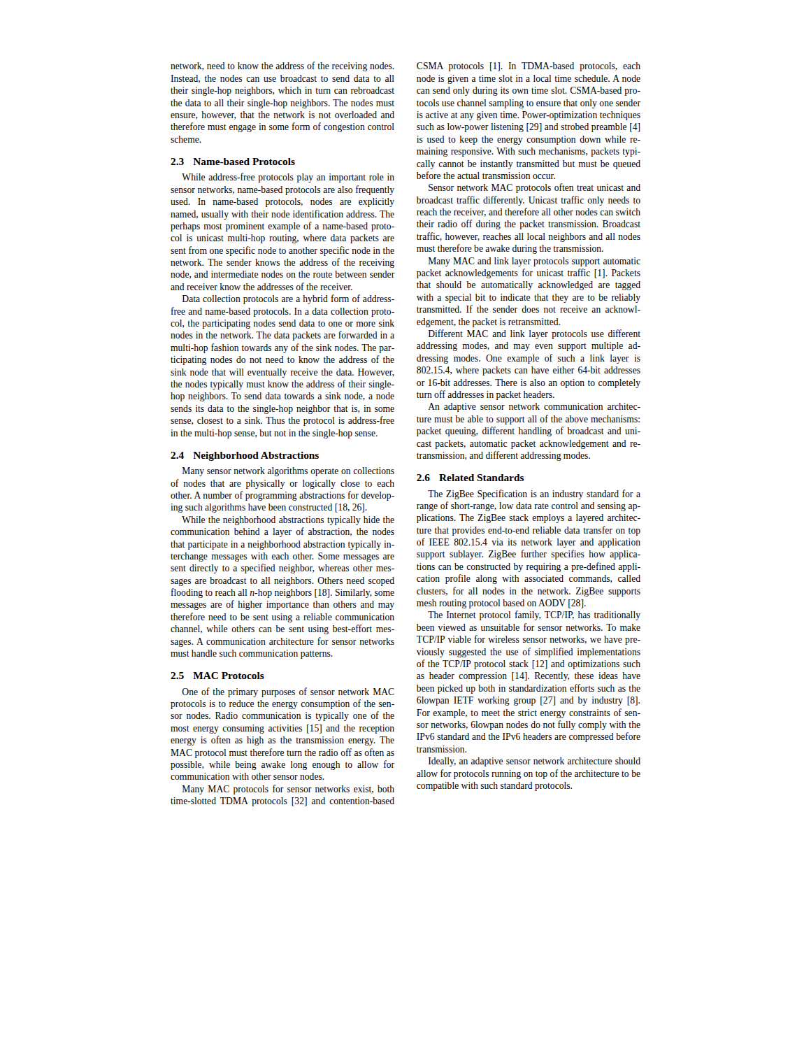network, need to know the address of the receiving nodes. Instead, the nodes can use broadcast to send data to all their single-hop neighbors, which in turn can rebroadcast the data to all their single-hop neighbors. The nodes must ensure, however, that the network is not overloaded and therefore must engage in some form of congestion control scheme.
2.3 Name-based Protocols
While address-free protocols play an important role in sensor networks, name-based protocols are also frequently used. In name-based protocols, nodes are explicitly named, usually with their node identification address. The perhaps most prominent example of a name-based protocol is unicast multi-hop routing, where data packets are sent from one specific node to another specific node in the network. The sender knows the address of the receiving node, and intermediate nodes on the route between sender and receiver know the addresses of the receiver.
Data collection protocols are a hybrid form of address-free and name-based protocols. In a data collection protocol, the participating nodes send data to one or more sink nodes in the network. The data packets are forwarded in a multi-hop fashion towards any of the sink nodes. The participating nodes do not need to know the address of the sink node that will eventually receive the data. However, the nodes typically must know the address of their single-hop neighbors. To send data towards a sink node, a node sends its data to the single-hop neighbor that is, in some sense, closest to a sink. Thus the protocol is address-free in the multi-hop sense, but not in the single-hop sense.
2.4 Neighborhood Abstractions
Many sensor network algorithms operate on collections of nodes that are physically or logically close to each other. A number of programming abstractions for developing such algorithms have been constructed [18, 26].
While the neighborhood abstractions typically hide the communication behind a layer of abstraction, the nodes that participate in a neighborhood abstraction typically interchange messages with each other. Some messages are sent directly to a specified neighbor, whereas other messages are broadcast to all neighbors. Others need scoped flooding to reach all n-hop neighbors [18]. Similarly, some messages are of higher importance than others and may therefore need to be sent using a reliable communication channel, while others can be sent using best-effort messages. A communication architecture for sensor networks must handle such communication patterns.
2.5 MAC Protocols
One of the primary purposes of sensor network MAC protocols is to reduce the energy consumption of the sensor nodes. Radio communication is typically one of the most energy consuming activities [15] and the reception energy is often as high as the transmission energy. The MAC protocol must therefore turn the radio off as often as possible, while being awake long enough to allow for communication with other sensor nodes.
Many MAC protocols for sensor networks exist, both time-slotted TDMA protocols [32] and contention-based CSMA protocols [1]. In TDMA-based protocols, each node is given a time slot in a local time schedule. A node can send only during its own time slot. CSMA-based protocols use channel sampling to ensure that only one sender is active at any given time. Power-optimization techniques such as low-power listening [29] and strobed preamble [4] is used to keep the energy consumption down while remaining responsive. With such mechanisms, packets typically cannot be instantly transmitted but must be queued before the actual transmission occur.
Sensor network MAC protocols often treat unicast and broadcast traffic differently. Unicast traffic only needs to reach the receiver, and therefore all other nodes can switch their radio off during the packet transmission. Broadcast traffic, however, reaches all local neighbors and all nodes must therefore be awake during the transmission.
Many MAC and link layer protocols support automatic packet acknowledgements for unicast traffic [1]. Packets that should be automatically acknowledged are tagged with a special bit to indicate that they are to be reliably transmitted. If the sender does not receive an acknowledgement, the packet is retransmitted.
Different MAC and link layer protocols use different addressing modes, and may even support multiple addressing modes. One example of such a link layer is 802.15.4, where packets can have either 64-bit addresses or 16-bit addresses. There is also an option to completely turn off addresses in packet headers.
An adaptive sensor network communication architecture must be able to support all of the above mechanisms: packet queuing, different handling of broadcast and unicast packets, automatic packet acknowledgement and retransmission, and different addressing modes.
2.6 Related Standards
The ZigBee Specification is an industry standard for a range of short-range, low data rate control and sensing applications. The ZigBee stack employs a layered architecture that provides end-to-end reliable data transfer on top of IEEE 802.15.4 via its network layer and application support sublayer. ZigBee further specifies how applications can be constructed by requiring a pre-defined application profile along with associated commands, called clusters, for all nodes in the network. ZigBee supports mesh routing protocol based on AODV [28].
The Internet protocol family, TCP/IP, has traditionally been viewed as unsuitable for sensor networks. To make TCP/IP viable for wireless sensor networks, we have previously suggested the use of simplified implementations of the TCP/IP protocol stack [12] and optimizations such as header compression [14]. Recently, these ideas have been picked up both in standardization efforts such as the 6lowpan IETF working group [27] and by industry [8]. For example, to meet the strict energy constraints of sensor networks, 6lowpan nodes do not fully comply with the IPv6 standard and the IPv6 headers are compressed before transmission.
Ideally, an adaptive sensor network architecture should allow for protocols running on top of the architecture to be compatible with such standard protocols.